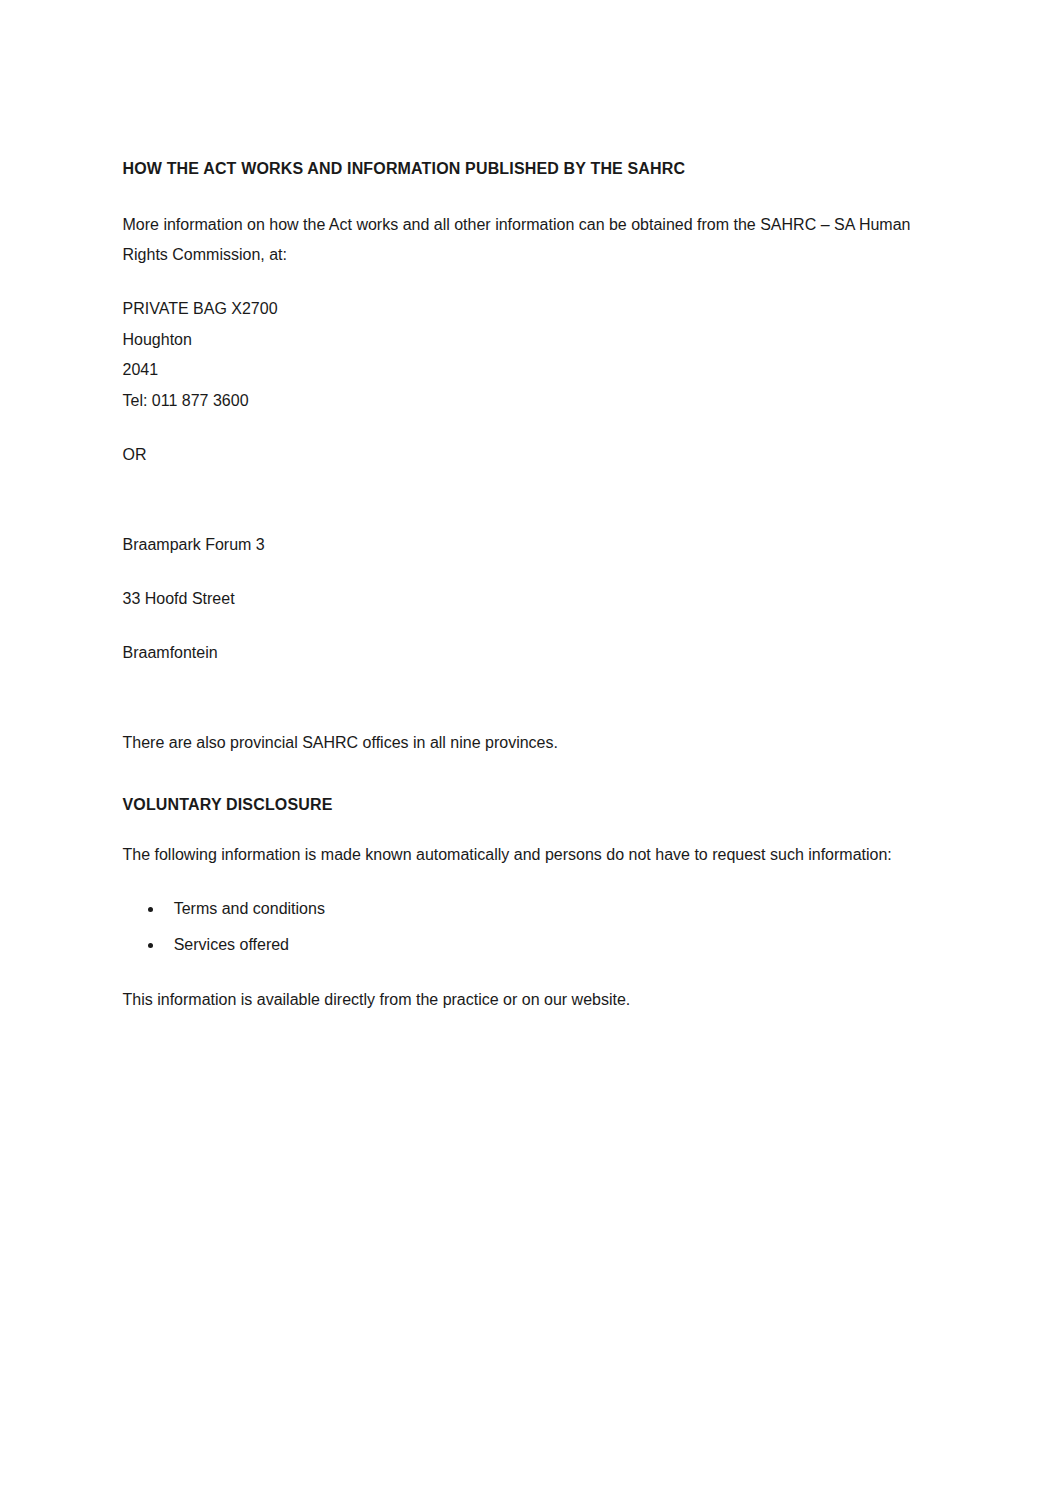HOW THE ACT WORKS AND INFORMATION PUBLISHED BY THE SAHRC
More information on how the Act works and all other information can be obtained from the SAHRC – SA Human Rights Commission, at:
PRIVATE BAG X2700 Houghton 2041 Tel: 011 877 3600
OR
Braampark Forum 3
33 Hoofd Street
Braamfontein
There are also provincial SAHRC offices in all nine provinces.
VOLUNTARY DISCLOSURE
The following information is made known automatically and persons do not have to request such information:
Terms and conditions
Services offered
This information is available directly from the practice or on our website.